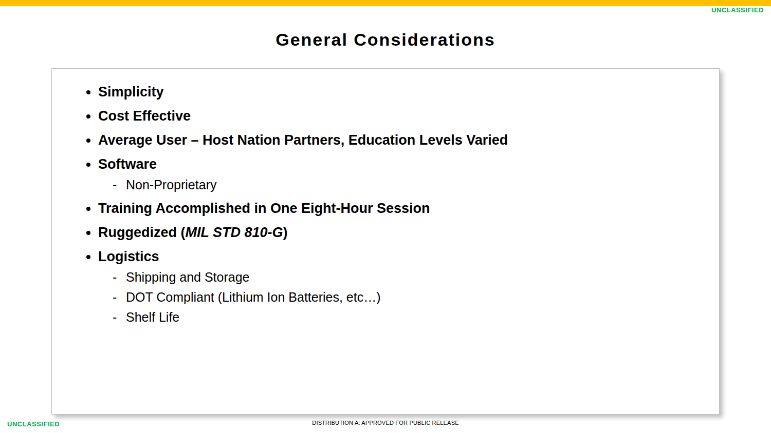UNCLASSIFIED
General Considerations
Simplicity
Cost Effective
Average User – Host Nation Partners, Education Levels Varied
Software
Non-Proprietary
Training Accomplished in One Eight-Hour Session
Ruggedized (MIL STD 810-G)
Logistics
Shipping and Storage
DOT Compliant (Lithium Ion Batteries, etc…)
Shelf Life
UNCLASSIFIED
DISTRIBUTION A: APPROVED FOR PUBLIC RELEASE